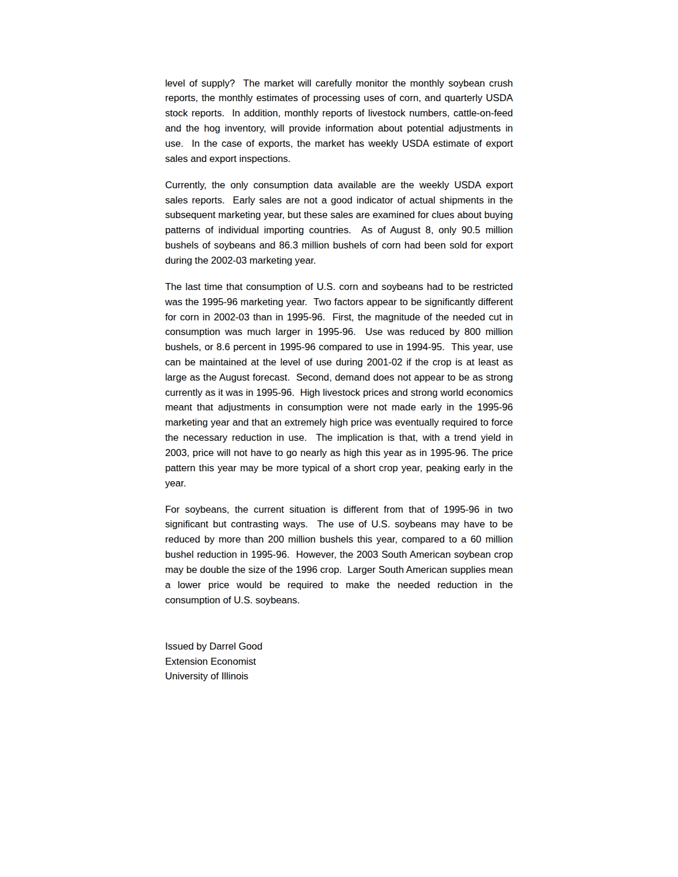level of supply? The market will carefully monitor the monthly soybean crush reports, the monthly estimates of processing uses of corn, and quarterly USDA stock reports. In addition, monthly reports of livestock numbers, cattle-on-feed and the hog inventory, will provide information about potential adjustments in use. In the case of exports, the market has weekly USDA estimate of export sales and export inspections.
Currently, the only consumption data available are the weekly USDA export sales reports. Early sales are not a good indicator of actual shipments in the subsequent marketing year, but these sales are examined for clues about buying patterns of individual importing countries. As of August 8, only 90.5 million bushels of soybeans and 86.3 million bushels of corn had been sold for export during the 2002-03 marketing year.
The last time that consumption of U.S. corn and soybeans had to be restricted was the 1995-96 marketing year. Two factors appear to be significantly different for corn in 2002-03 than in 1995-96. First, the magnitude of the needed cut in consumption was much larger in 1995-96. Use was reduced by 800 million bushels, or 8.6 percent in 1995-96 compared to use in 1994-95. This year, use can be maintained at the level of use during 2001-02 if the crop is at least as large as the August forecast. Second, demand does not appear to be as strong currently as it was in 1995-96. High livestock prices and strong world economics meant that adjustments in consumption were not made early in the 1995-96 marketing year and that an extremely high price was eventually required to force the necessary reduction in use. The implication is that, with a trend yield in 2003, price will not have to go nearly as high this year as in 1995-96. The price pattern this year may be more typical of a short crop year, peaking early in the year.
For soybeans, the current situation is different from that of 1995-96 in two significant but contrasting ways. The use of U.S. soybeans may have to be reduced by more than 200 million bushels this year, compared to a 60 million bushel reduction in 1995-96. However, the 2003 South American soybean crop may be double the size of the 1996 crop. Larger South American supplies mean a lower price would be required to make the needed reduction in the consumption of U.S. soybeans.
Issued by Darrel Good
Extension Economist
University of Illinois